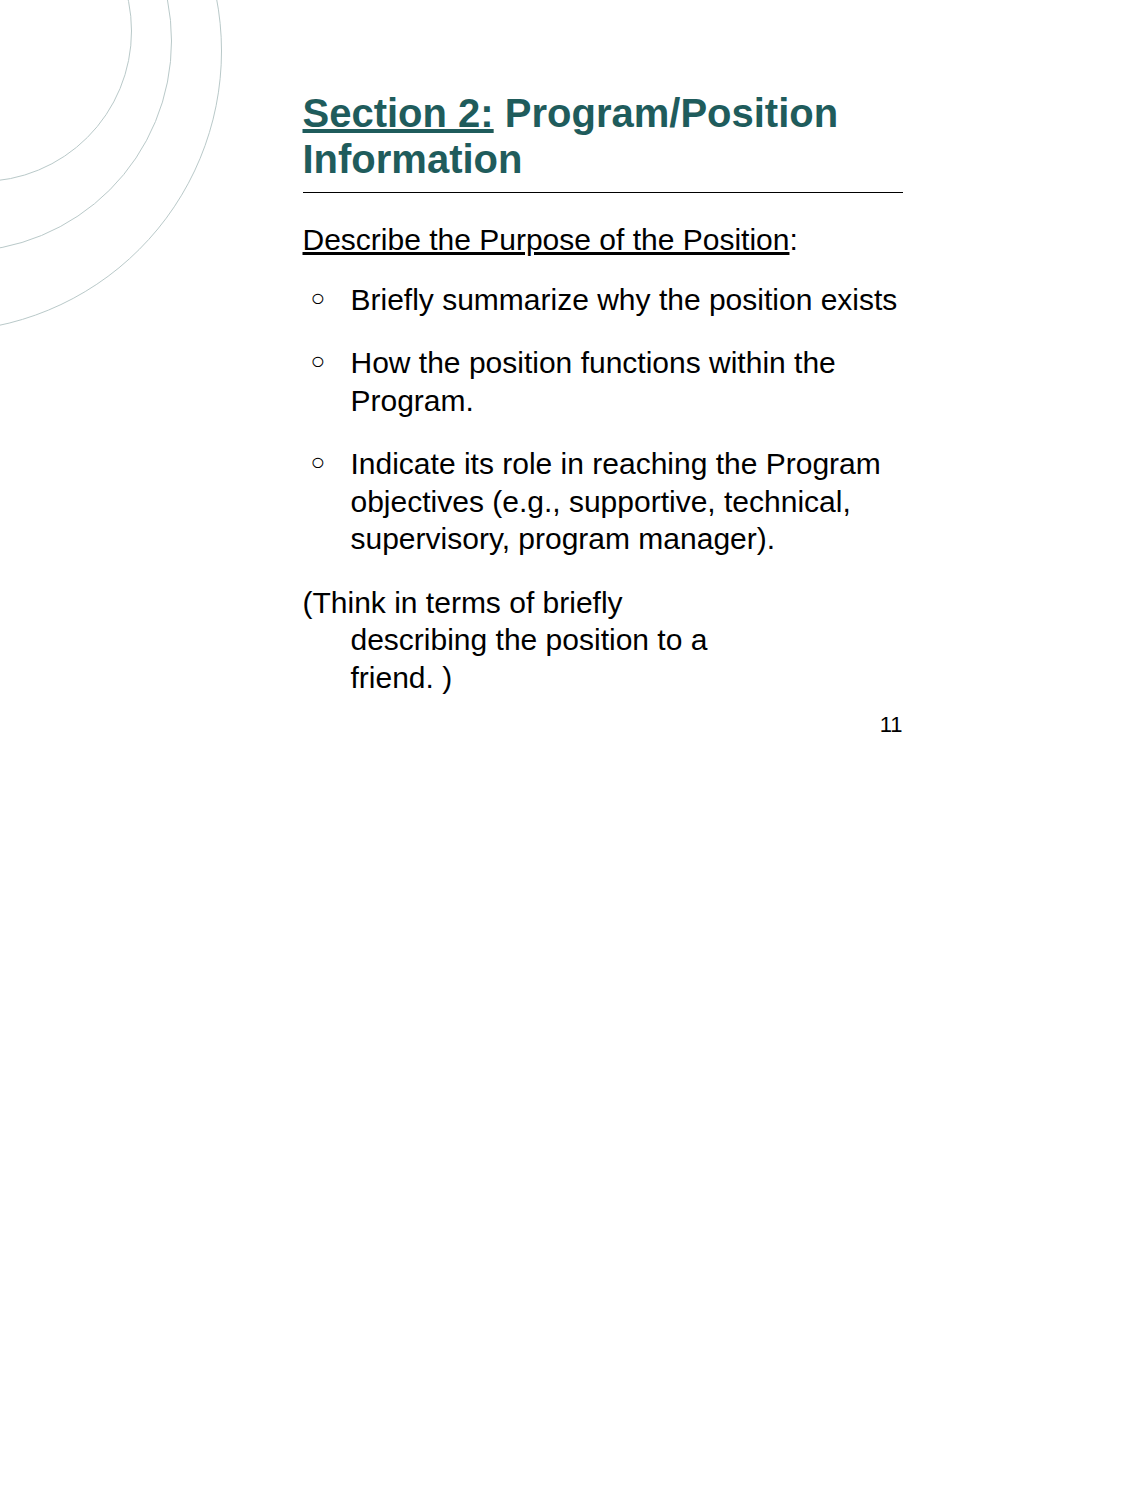Section 2: Program/Position Information
Describe the Purpose of the Position:
Briefly summarize why the position exists
How the position functions within the Program.
Indicate its role in reaching the Program objectives (e.g., supportive, technical, supervisory, program manager).
(Think in terms of brieflydescribing the position to a friend. )
11